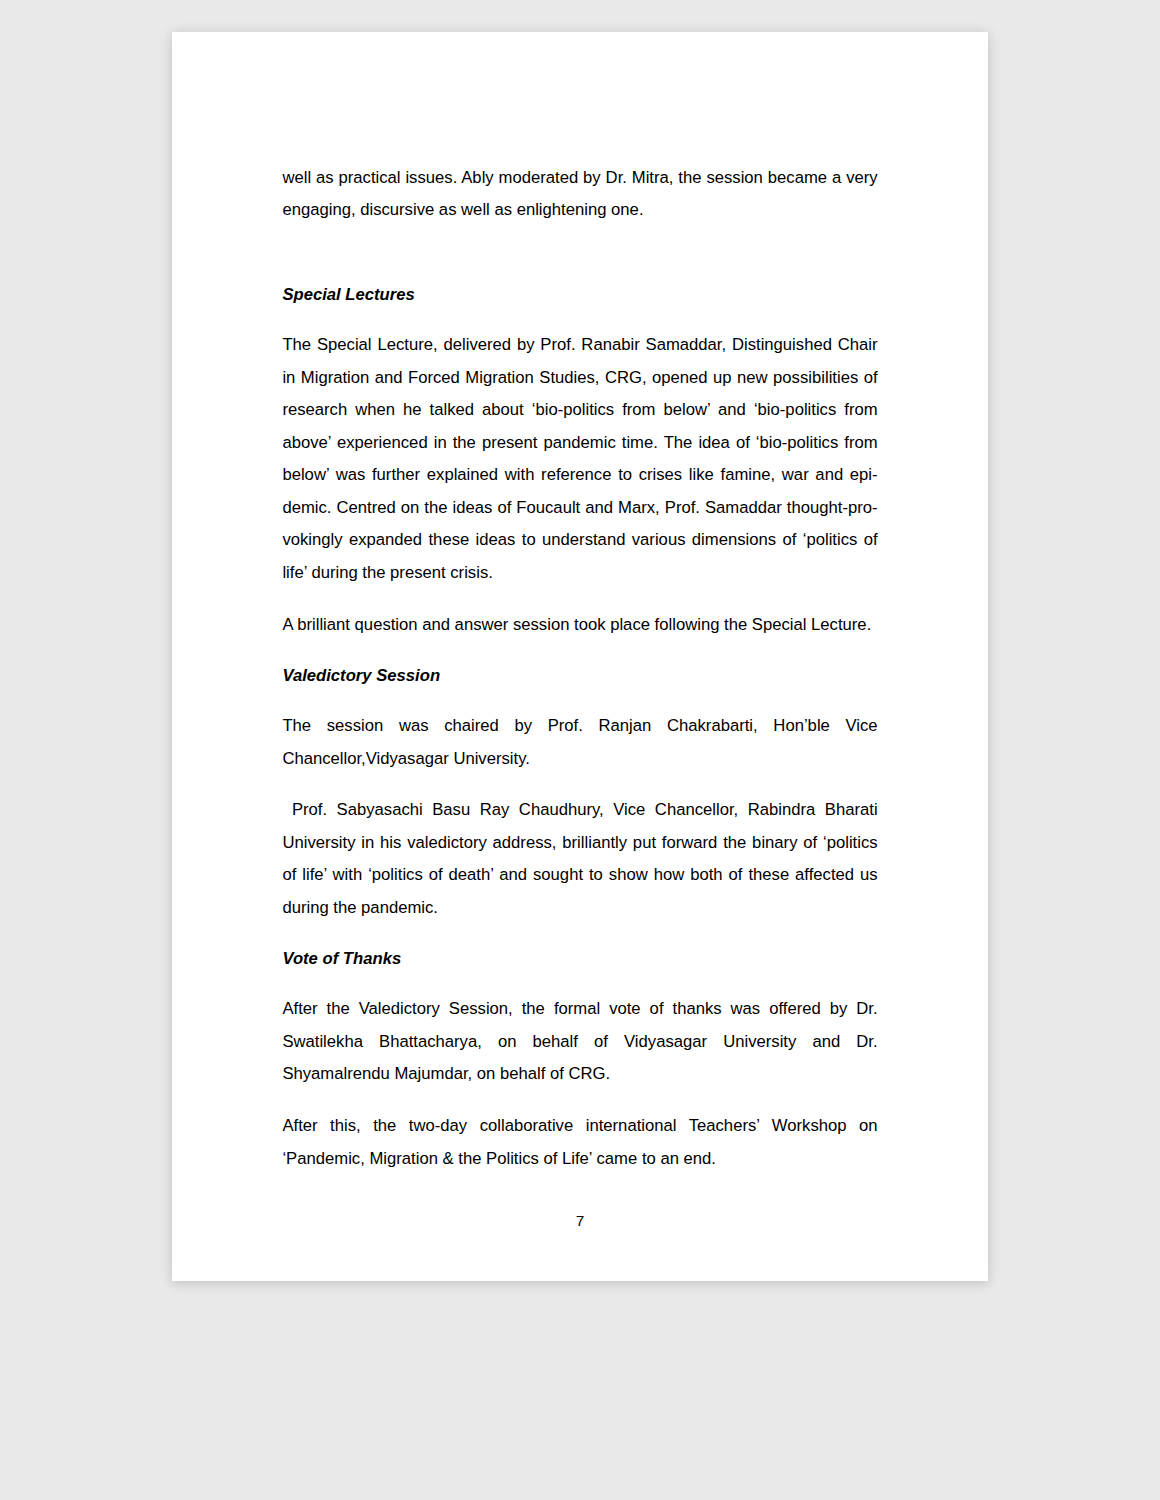well as practical issues. Ably moderated by Dr. Mitra, the session became a very engaging, discursive as well as enlightening one.
Special Lectures
The Special Lecture, delivered by Prof. Ranabir Samaddar, Distinguished Chair in Migration and Forced Migration Studies, CRG, opened up new possibilities of research when he talked about ‘bio-politics from below’ and ‘bio-politics from above’ experienced in the present pandemic time. The idea of ‘bio-politics from below’ was further explained with reference to crises like famine, war and epidemic. Centred on the ideas of Foucault and Marx, Prof. Samaddar thought-provokingly expanded these ideas to understand various dimensions of ‘politics of life’ during the present crisis.
A brilliant question and answer session took place following the Special Lecture.
Valedictory Session
The session was chaired by Prof. Ranjan Chakrabarti, Hon’ble Vice Chancellor,Vidyasagar University.
Prof. Sabyasachi Basu Ray Chaudhury, Vice Chancellor, Rabindra Bharati University in his valedictory address, brilliantly put forward the binary of ‘politics of life’ with ‘politics of death’ and sought to show how both of these affected us during the pandemic.
Vote of Thanks
After the Valedictory Session, the formal vote of thanks was offered by Dr. Swatilekha Bhattacharya, on behalf of Vidyasagar University and Dr. Shyamalrendu Majumdar, on behalf of CRG.
After this, the two-day collaborative international Teachers’ Workshop on ‘Pandemic, Migration & the Politics of Life’ came to an end.
7